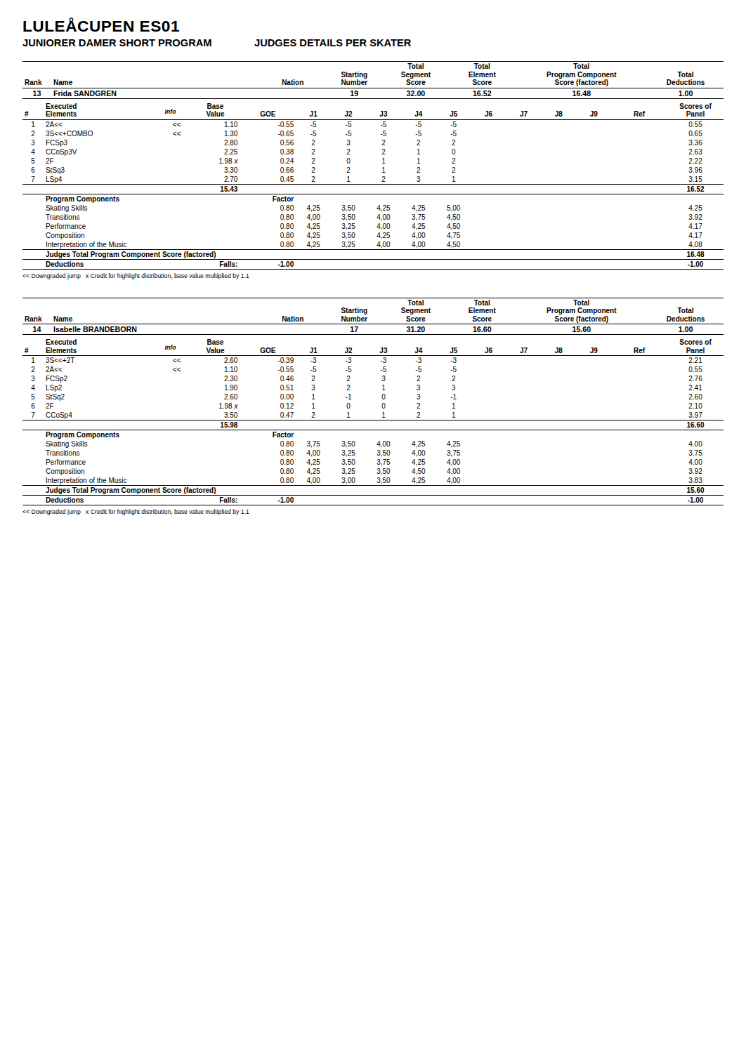LULEÅCUPEN ES01
JUNIORER DAMER SHORT PROGRAMJUDGES DETAILS PER SKATER
| Rank | Name | Nation | Starting Number | Total Segment Score | Total Element Score | Total Program Component Score (factored) | Total Deductions |
| --- | --- | --- | --- | --- | --- | --- | --- |
| 13 | Frida SANDGREN | | 19 | 32.00 | 16.52 | 16.48 | 1.00 |
| # | Executed Elements | Info | Base Value | GOE | J1 | J2 | J3 | J4 | J5 | J6 | J7 | J8 | J9 | Ref | Scores of Panel |
| 1 | 2A<< | << | 1.10 | -0.55 | -5 | -5 | -5 | -5 | -5 | | | | | | 0.55 |
| 2 | 3S<<+COMBO | << | 1.30 | -0.65 | -5 | -5 | -5 | -5 | -5 | | | | | | 0.65 |
| 3 | FCSp3 | | 2.80 | 0.56 | 2 | 3 | 2 | 2 | 2 | | | | | | 3.36 |
| 4 | CCoSp3V | | 2.25 | 0.38 | 2 | 2 | 2 | 1 | 0 | | | | | | 2.63 |
| 5 | 2F | | 1.98 x | 0.24 | 2 | 0 | 1 | 1 | 2 | | | | | | 2.22 |
| 6 | StSq3 | | 3.30 | 0.66 | 2 | 2 | 1 | 2 | 2 | | | | | | 3.96 |
| 7 | LSp4 | | 2.70 | 0.45 | 2 | 1 | 2 | 3 | 1 | | | | | | 3.15 |
| | | | 15.43 | | | | | | | | | | | | 16.52 |
| | Program Components | | | Factor | | | | | | | | | | | |
| | Skating Skills | | | 0.80 | 4,25 | 3,50 | 4,25 | 4,25 | 5,00 | | | | | | 4.25 |
| | Transitions | | | 0.80 | 4,00 | 3,50 | 4,00 | 3,75 | 4,50 | | | | | | 3.92 |
| | Performance | | | 0.80 | 4,25 | 3,25 | 4,00 | 4,25 | 4,50 | | | | | | 4.17 |
| | Composition | | | 0.80 | 4,25 | 3,50 | 4,25 | 4,00 | 4,75 | | | | | | 4.17 |
| | Interpretation of the Music | | | 0.80 | 4,25 | 3,25 | 4,00 | 4,00 | 4,50 | | | | | | 4.08 |
| | Judges Total Program Component Score (factored) | | | | | | | | | | | 16.48 |
| | Deductions | | Falls: | -1.00 | | | | | | | | | | | -1.00 |
<< Downgraded jump x Credit for highlight distribution, base value multiplied by 1.1
| Rank | Name | Nation | Starting Number | Total Segment Score | Total Element Score | Total Program Component Score (factored) | Total Deductions |
| --- | --- | --- | --- | --- | --- | --- | --- |
| 14 | Isabelle BRANDEBORN | | 17 | 31.20 | 16.60 | 15.60 | 1.00 |
| # | Executed Elements | Info | Base Value | GOE | J1 | J2 | J3 | J4 | J5 | J6 | J7 | J8 | J9 | Ref | Scores of Panel |
| 1 | 3S<<+2T | << | 2.60 | -0.39 | -3 | -3 | -3 | -3 | -3 | | | | | | 2.21 |
| 2 | 2A<< | << | 1.10 | -0.55 | -5 | -5 | -5 | -5 | -5 | | | | | | 0.55 |
| 3 | FCSp2 | | 2.30 | 0.46 | 2 | 2 | 3 | 2 | 2 | | | | | | 2.76 |
| 4 | LSp2 | | 1.90 | 0.51 | 3 | 2 | 1 | 3 | 3 | | | | | | 2.41 |
| 5 | StSq2 | | 2.60 | 0.00 | 1 | -1 | 0 | 3 | -1 | | | | | | 2.60 |
| 6 | 2F | | 1.98 x | 0.12 | 1 | 0 | 0 | 2 | 1 | | | | | | 2.10 |
| 7 | CCoSp4 | | 3.50 | 0.47 | 2 | 1 | 1 | 2 | 1 | | | | | | 3.97 |
| | | | 15.98 | | | | | | | | | | | | 16.60 |
| | Program Components | | | Factor | | | | | | | | | | | |
| | Skating Skills | | | 0.80 | 3,75 | 3,50 | 4,00 | 4,25 | 4,25 | | | | | | 4.00 |
| | Transitions | | | 0.80 | 4,00 | 3,25 | 3,50 | 4,00 | 3,75 | | | | | | 3.75 |
| | Performance | | | 0.80 | 4,25 | 3,50 | 3,75 | 4,25 | 4,00 | | | | | | 4.00 |
| | Composition | | | 0.80 | 4,25 | 3,25 | 3,50 | 4,50 | 4,00 | | | | | | 3.92 |
| | Interpretation of the Music | | | 0.80 | 4,00 | 3,00 | 3,50 | 4,25 | 4,00 | | | | | | 3.83 |
| | Judges Total Program Component Score (factored) | | | | | | | | | | | 15.60 |
| | Deductions | | Falls: | -1.00 | | | | | | | | | | | -1.00 |
<< Downgraded jump x Credit for highlight distribution, base value multiplied by 1.1